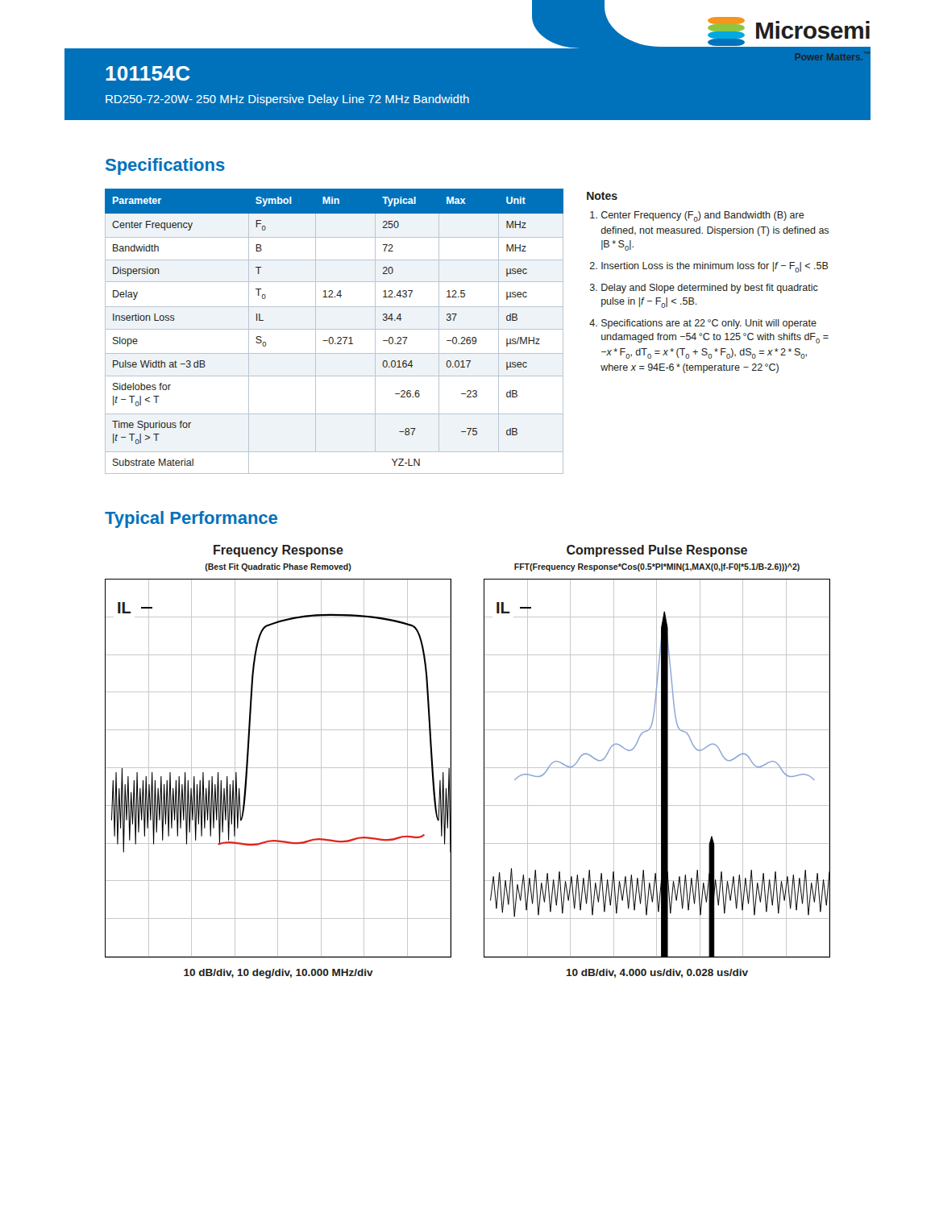Microsemi
Power Matters.™
101154C
RD250-72-20W- 250 MHz Dispersive Delay Line 72 MHz Bandwidth
Specifications
| Parameter | Symbol | Min | Typical | Max | Unit |
| --- | --- | --- | --- | --- | --- |
| Center Frequency | F 0 | | 250 | | MHz |
| Bandwidth | B | | 72 | | MHz |
| Dispersion | T | | 20 | | µsec |
| Delay | T 0 | 12.4 | 12.437 | 12.5 | µsec |
| Insertion Loss | IL | | 34.4 | 37 | dB |
| Slope | S 0 | −0.271 | −0.27 | −0.269 | µs/MHz |
| Pulse Width at −3 dB | | | 0.0164 | 0.017 | µsec |
| Sidelobes for / t − T 0 / < T | | | −26.6 | −23 | dB |
| Time Spurious for / t − T 0 / > T | | | −87 | −75 | dB |
| Substrate Material | YZ-LN |
Notes
Center Frequency (F0) and Bandwidth (B) are defined, not measured. Dispersion (T) is defined as |B * S0|.
Insertion Loss is the minimum loss for |f − F0| < .5B
Delay and Slope determined by best fit quadratic pulse in |f − F0| < .5B.
Specifications are at 22 °C only. Unit will operate undamaged from −54 °C to 125 °C with shifts dF0 = −x * F0, dT0 = x * (T0 + S0 * F0), dS0 = x * 2 * S0, where x = 94E-6 * (temperature − 22 °C)
Typical Performance
Frequency Response
(Best Fit Quadratic Phase Removed)
IL
10 dB/div, 10 deg/div, 10.000 MHz/div
Compressed Pulse Response
FFT(Frequency Response*Cos(0.5*PI*MIN(1,MAX(0,|f-F0|*5.1/B-2.6)))^2)
IL
10 dB/div, 4.000 us/div, 0.028 us/div